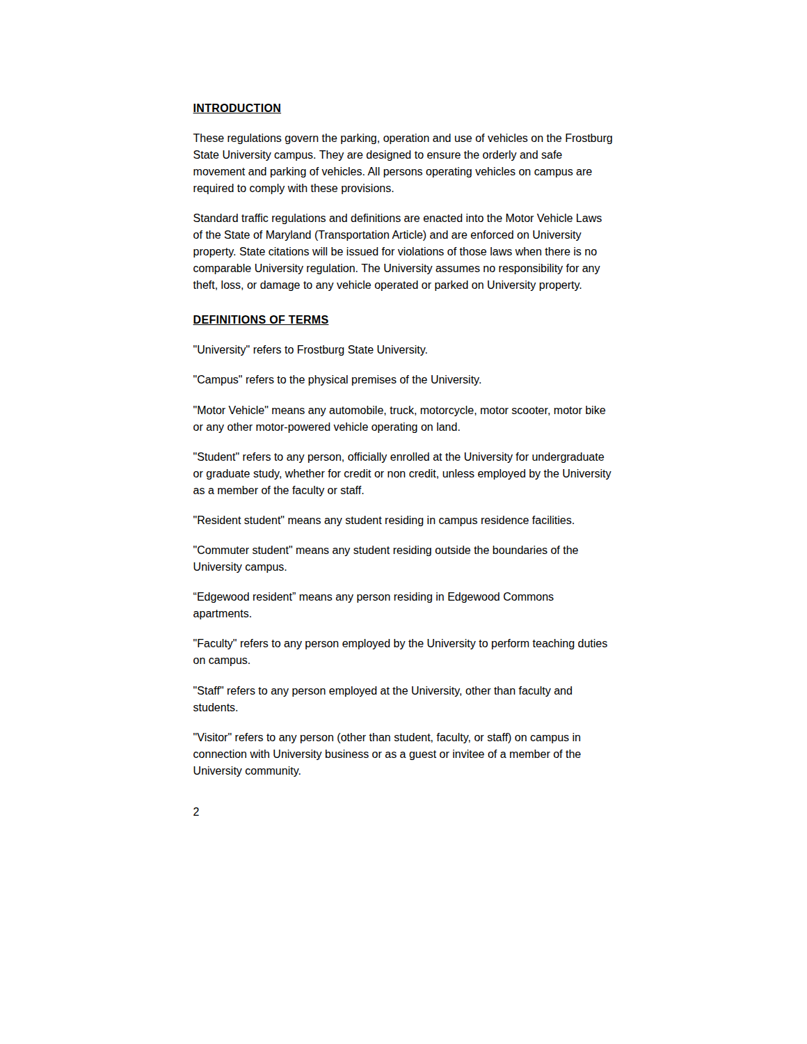INTRODUCTION
These regulations govern the parking, operation and use of vehicles on the Frostburg State University campus. They are designed to ensure the orderly and safe movement and parking of vehicles. All persons operating vehicles on campus are required to comply with these provisions.
Standard traffic regulations and definitions are enacted into the Motor Vehicle Laws of the State of Maryland (Transportation Article) and are enforced on University property. State citations will be issued for violations of those laws when there is no comparable University regulation. The University assumes no responsibility for any theft, loss, or damage to any vehicle operated or parked on University property.
DEFINITIONS OF TERMS
"University" refers to Frostburg State University.
"Campus" refers to the physical premises of the University.
"Motor Vehicle" means any automobile, truck, motorcycle, motor scooter, motor bike or any other motor-powered vehicle operating on land.
"Student" refers to any person, officially enrolled at the University for undergraduate or graduate study, whether for credit or non credit, unless employed by the University as a member of the faculty or staff.
"Resident student" means any student residing in campus residence facilities.
"Commuter student" means any student residing outside the boundaries of the University campus.
“Edgewood resident” means any person residing in Edgewood Commons apartments.
"Faculty" refers to any person employed by the University to perform teaching duties on campus.
"Staff" refers to any person employed at the University, other than faculty and students.
"Visitor" refers to any person (other than student, faculty, or staff) on campus in connection with University business or as a guest or invitee of a member of the University community.
2